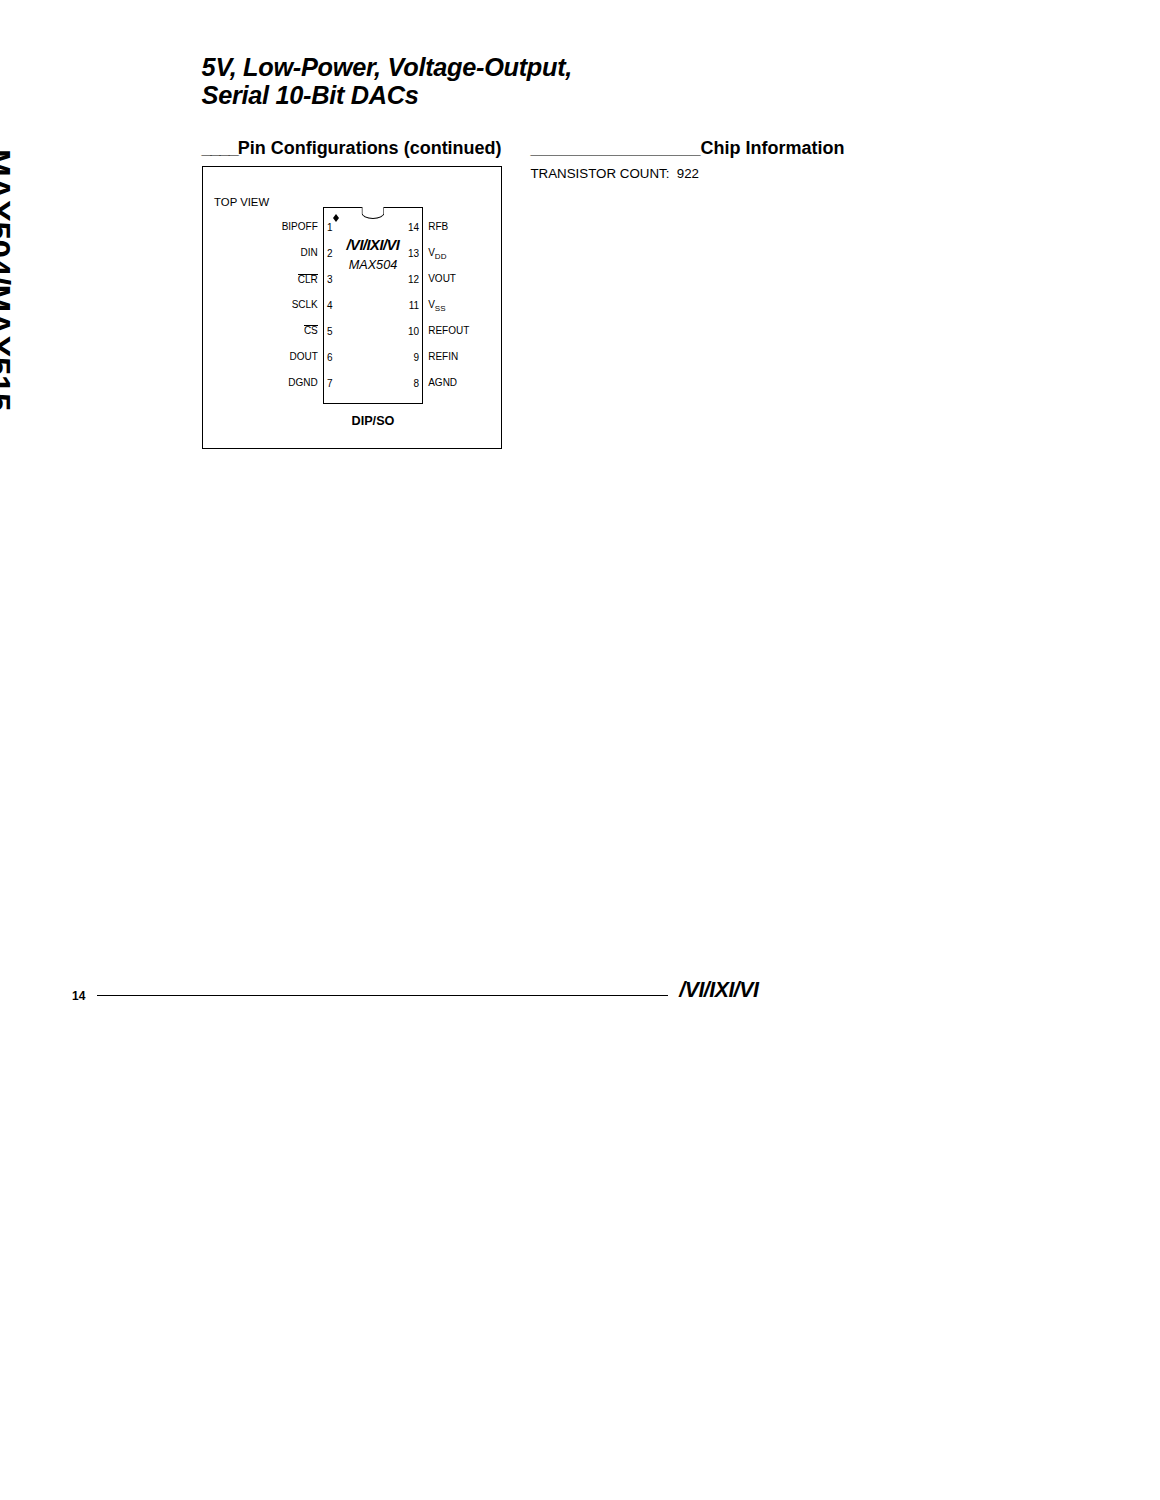MAX504/MAX515
5V, Low-Power, Voltage-Output,
Serial 10-Bit DACs
____Pin Configurations (continued)
TOP VIEW
/VI/IXI/VI
MAX504
DIP/SO
1
2
3
4
5
6
7
14
13
12
11
10
9
8
BIPOFF
DIN
CLR
SCLK
CS
DOUT
DGND
RFB
VDD
VOUT
VSS
REFOUT
REFIN
AGND
_________________Chip Information
TRANSISTOR COUNT: 922
14
/VI/IXI/VI